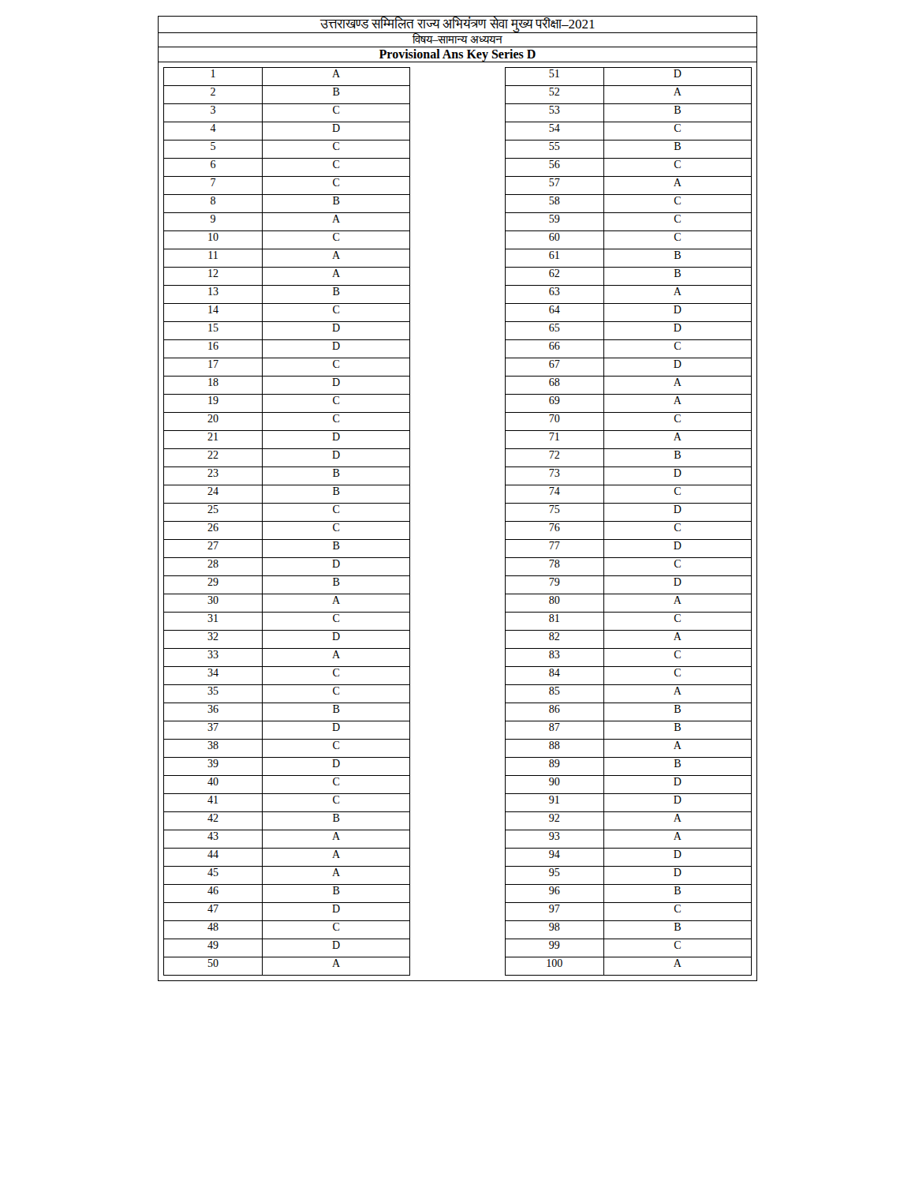| उत्तराखण्ड सम्मिलित राज्य अभियंत्रण सेवा मुख्य परीक्षा–2021 |
| विषय–सामान्य अध्ययन |
| Provisional Ans Key Series D |
| / / 1 / A / / 2 / B / / 3 / C / / 4 / D / / 5 / C / / 6 / C / / 7 / C / / 8 / B / / 9 / A / / 10 / C / / 11 / A / / 12 / A / / 13 / B / / 14 / C / / 15 / D / / 16 / D / / 17 / C / / 18 / D / / 19 / C / / 20 / C / / 21 / D / / 22 / D / / 23 / B / / 24 / B / / 25 / C / / 26 / C / / 27 / B / / 28 / D / / 29 / B / / 30 / A / / 31 / C / / 32 / D / / 33 / A / / 34 / C / / 35 / C / / 36 / B / / 37 / D / / 38 / C / / 39 / D / / 40 / C / / 41 / C / / 42 / B / / 43 / A / / 44 / A / / 45 / A / / 46 / B / / 47 / D / / 48 / C / / 49 / D / / 50 / A / / / / 51 / D / / 52 / A / / 53 / B / / 54 / C / / 55 / B / / 56 / C / / 57 / A / / 58 / C / / 59 / C / / 60 / C / / 61 / B / / 62 / B / / 63 / A / / 64 / D / / 65 / D / / 66 / C / / 67 / D / / 68 / A / / 69 / A / / 70 / C / / 71 / A / / 72 / B / / 73 / D / / 74 / C / / 75 / D / / 76 / C / / 77 / D / / 78 / C / / 79 / D / / 80 / A / / 81 / C / / 82 / A / / 83 / C / / 84 / C / / 85 / A / / 86 / B / / 87 / B / / 88 / A / / 89 / B / / 90 / D / / 91 / D / / 92 / A / / 93 / A / / 94 / D / / 95 / D / / 96 / B / / 97 / C / / 98 / B / / 99 / C / / 100 / A / / |